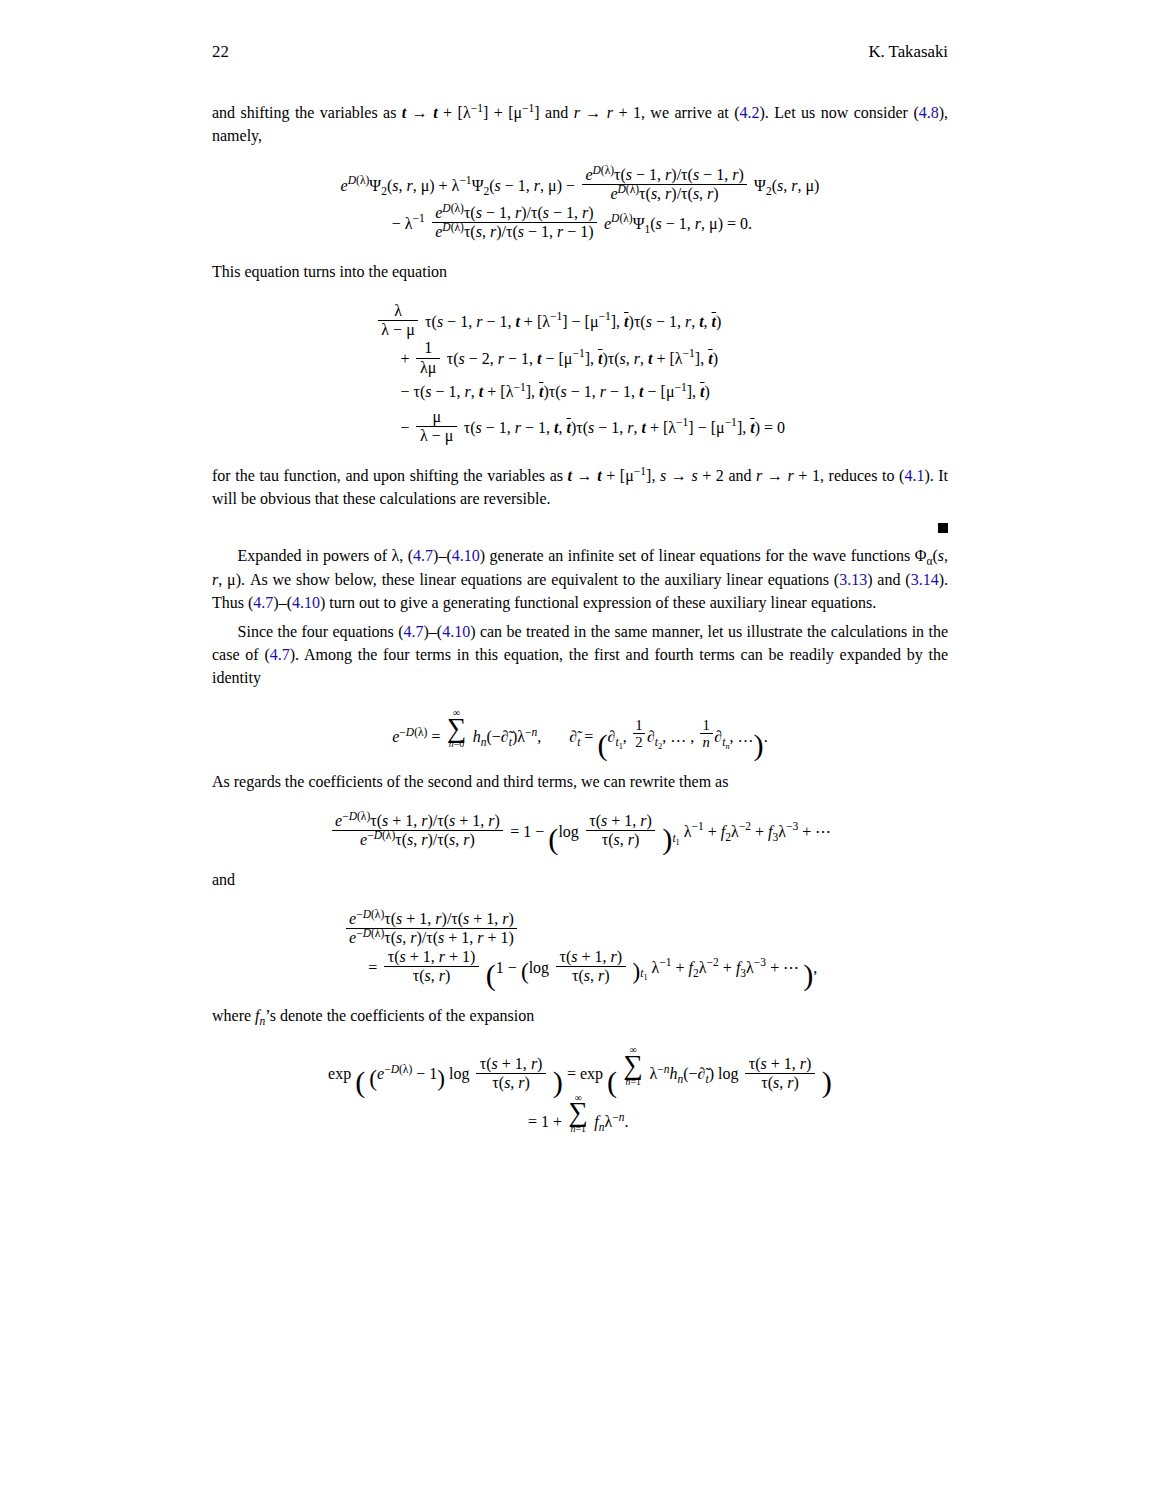22 K. Takasaki
and shifting the variables as t → t + [λ−1] + [μ−1] and r → r + 1, we arrive at (4.2). Let us now consider (4.8), namely,
eD(λ)Ψ2(s, r, μ) + λ−1Ψ2(s − 1, r, μ) − eD(λ)τ(s − 1, r)/τ(s − 1, r) eD(λ)τ(s, r)/τ(s, r) Ψ2(s, r, μ) − λ−1 eD(λ)τ(s − 1, r)/τ(s − 1, r) eD(λ)τ(s, r)/τ(s − 1, r − 1) eD(λ)Ψ1(s − 1, r, μ) = 0.
This equation turns into the equation
λλ − μ τ(s − 1, r − 1, t + [λ−1] − [μ−1], t)τ(s − 1, r, t, t) + 1 λμ τ(s − 2, r − 1, t − [μ−1], t)τ(s, r, t + [λ−1], t) − τ(s − 1, r, t + [λ−1], t)τ(s − 1, r − 1, t − [μ−1], t) − μλ − μ τ(s − 1, r − 1, t, t)τ(s − 1, r, t + [λ−1] − [μ−1], t) = 0
for the tau function, and upon shifting the variables as t → t + [μ−1], s → s + 2 and r → r + 1, reduces to (4.1). It will be obvious that these calculations are reversible.
Expanded in powers of λ, (4.7)–(4.10) generate an infinite set of linear equations for the wave functions Φα(s, r, μ). As we show below, these linear equations are equivalent to the auxiliary linear equations (3.13) and (3.14). Thus (4.7)–(4.10) turn out to give a generating functional expression of these auxiliary linear equations.
Since the four equations (4.7)–(4.10) can be treated in the same manner, let us illustrate the calculations in the case of (4.7). Among the four terms in this equation, the first and fourth terms can be readily expanded by the identity
e−D(λ) = ∞∑n=0 hn(−∂̃t)λ−n, ∂̃t = (∂t1, 12∂t2, … , 1 n∂tn, …).
As regards the coefficients of the second and third terms, we can rewrite them as
e−D(λ)τ(s + 1, r)/τ(s + 1, r) e−D(λ)τ(s, r)/τ(s, r) = 1 − (log τ(s + 1, r) τ(s, r) ) t1 λ−1 + f2λ−2 + f3λ−3 + ⋯
and
e−D(λ)τ(s + 1, r)/τ(s + 1, r) e−D(λ)τ(s, r)/τ(s + 1, r + 1) = τ(s + 1, r + 1) τ(s, r) (1 − (log τ(s + 1, r) τ(s, r) ) t1 λ−1 + f2λ−2 + f3λ−3 + ⋯ ),
where fn’s denote the coefficients of the expansion
exp ( (e−D(λ) − 1) log τ(s + 1, r) τ(s, r) ) = exp ( ∞∑n=1 λ−nhn(−∂̃t) log τ(s + 1, r) τ(s, r) ) = 1 + ∞∑n=1 fnλ−n.